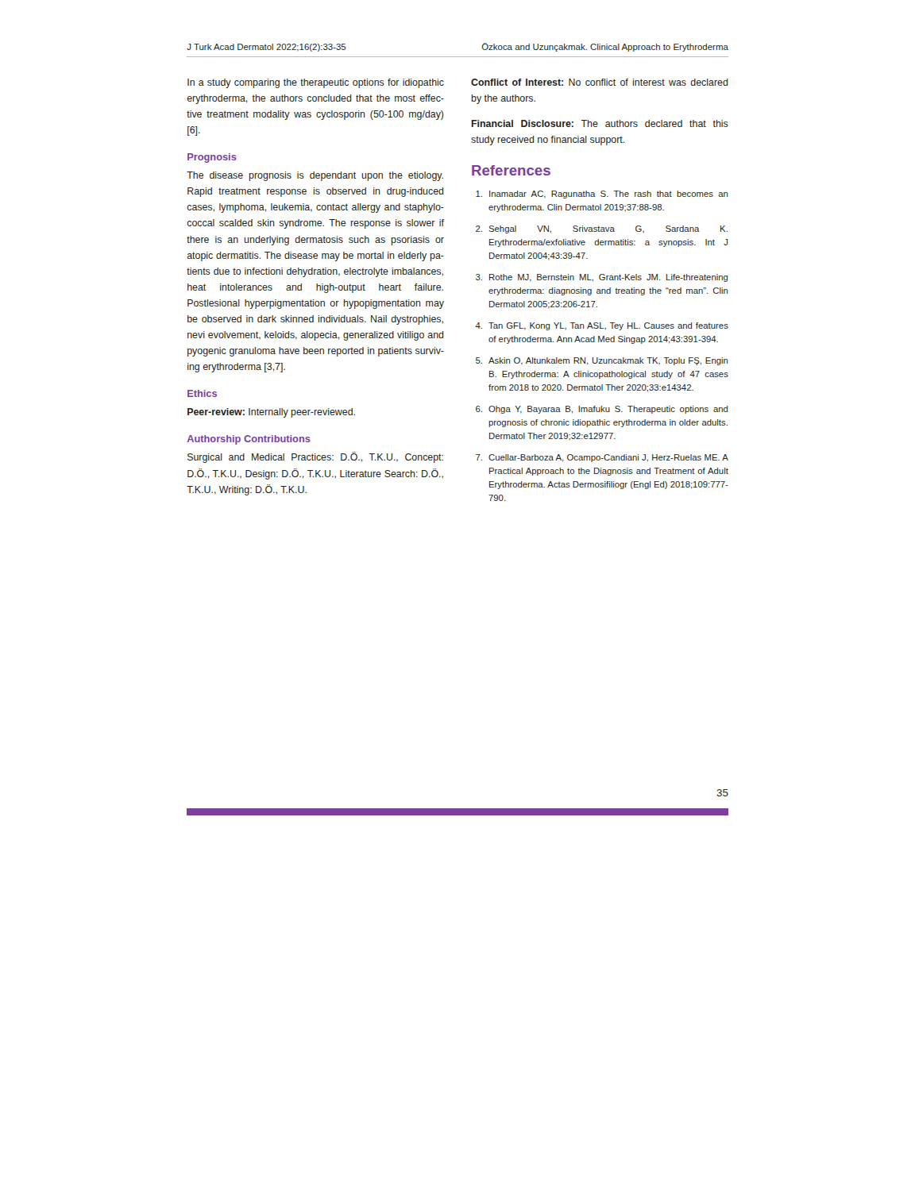J Turk Acad Dermatol 2022;16(2):33-35 Özkoca and Uzunçakmak. Clinical Approach to Erythroderma
In a study comparing the therapeutic options for idiopathic erythroderma, the authors concluded that the most effective treatment modality was cyclosporin (50-100 mg/day) [6].
Prognosis
The disease prognosis is dependant upon the etiology. Rapid treatment response is observed in drug-induced cases, lymphoma, leukemia, contact allergy and staphylococcal scalded skin syndrome. The response is slower if there is an underlying dermatosis such as psoriasis or atopic dermatitis. The disease may be mortal in elderly patients due to infectioni dehydration, electrolyte imbalances, heat intolerances and high-output heart failure. Postlesional hyperpigmentation or hypopigmentation may be observed in dark skinned individuals. Nail dystrophies, nevi evolvement, keloids, alopecia, generalized vitiligo and pyogenic granuloma have been reported in patients surviving erythroderma [3,7].
Ethics
Peer-review: Internally peer-reviewed.
Authorship Contributions
Surgical and Medical Practices: D.Ö., T.K.U., Concept: D.Ö., T.K.U., Design: D.Ö., T.K.U., Literature Search: D.Ö., T.K.U., Writing: D.Ö., T.K.U.
Conflict of Interest: No conflict of interest was declared by the authors.
Financial Disclosure: The authors declared that this study received no financial support.
References
Inamadar AC, Ragunatha S. The rash that becomes an erythroderma. Clin Dermatol 2019;37:88-98.
Sehgal VN, Srivastava G, Sardana K. Erythroderma/exfoliative dermatitis: a synopsis. Int J Dermatol 2004;43:39-47.
Rothe MJ, Bernstein ML, Grant-Kels JM. Life-threatening erythroderma: diagnosing and treating the “red man”. Clin Dermatol 2005;23:206-217.
Tan GFL, Kong YL, Tan ASL, Tey HL. Causes and features of erythroderma. Ann Acad Med Singap 2014;43:391-394.
Askin O, Altunkalem RN, Uzuncakmak TK, Toplu FŞ, Engin B. Erythroderma: A clinicopathological study of 47 cases from 2018 to 2020. Dermatol Ther 2020;33:e14342.
Ohga Y, Bayaraa B, Imafuku S. Therapeutic options and prognosis of chronic idiopathic erythroderma in older adults. Dermatol Ther 2019;32:e12977.
Cuellar-Barboza A, Ocampo-Candiani J, Herz-Ruelas ME. A Practical Approach to the Diagnosis and Treatment of Adult Erythroderma. Actas Dermosifiliogr (Engl Ed) 2018;109:777-790.
35